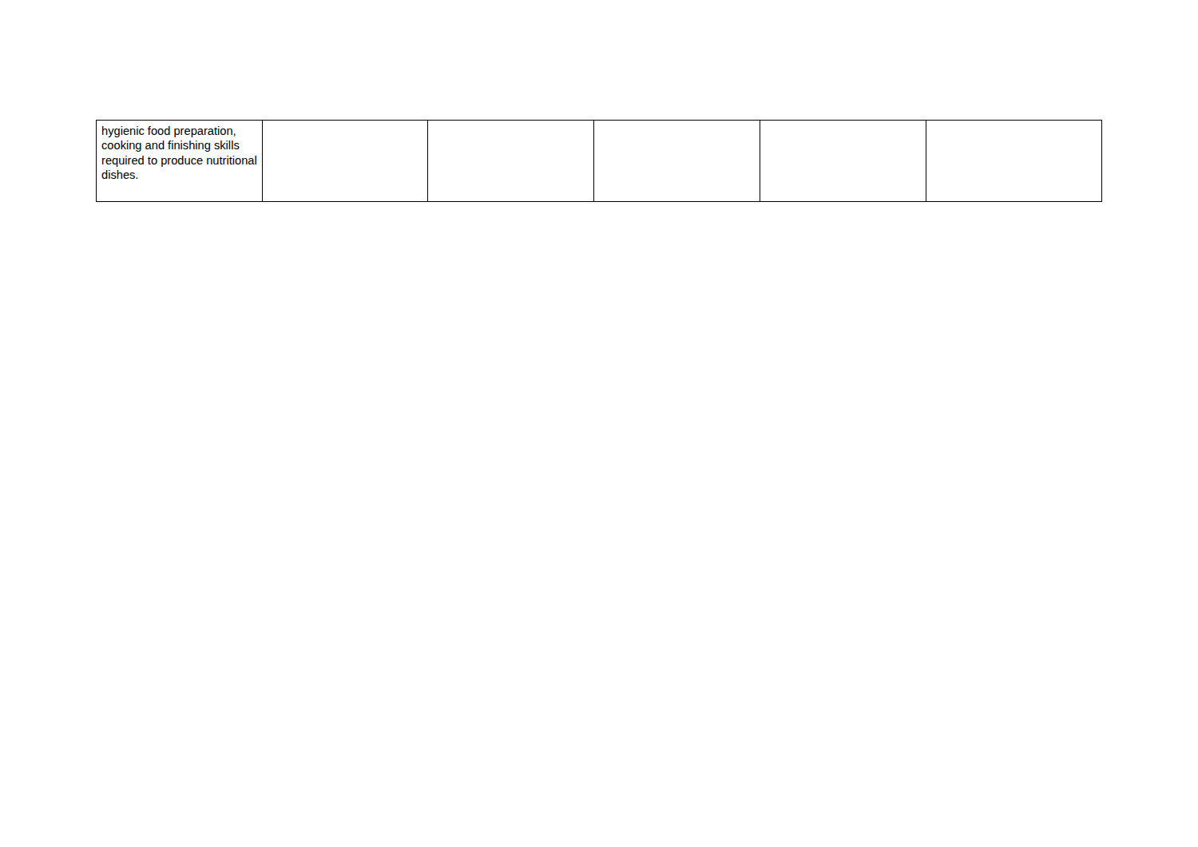| hygienic food preparation, cooking and finishing skills required to produce nutritional dishes. | | | | | |